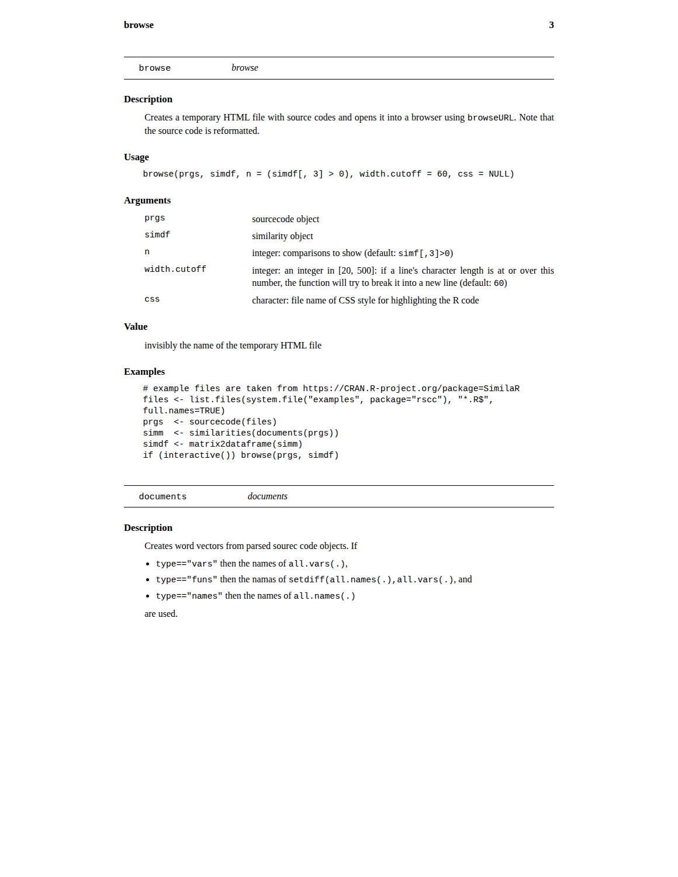browse 3
browse browse
Description
Creates a temporary HTML file with source codes and opens it into a browser using browseURL. Note that the source code is reformatted.
Usage
browse(prgs, simdf, n = (simdf[, 3] > 0), width.cutoff = 60, css = NULL)
Arguments
prgs
sourcecode object
simdf
similarity object
n
integer: comparisons to show (default: simf[,3]>0)
width.cutoff
integer: an integer in [20, 500]: if a line's character length is at or over this number, the function will try to break it into a new line (default: 60)
css
character: file name of CSS style for highlighting the R code
Value
invisibly the name of the temporary HTML file
Examples
# example files are taken from https://CRAN.R-project.org/package=SimilaR
files <- list.files(system.file("examples", package="rscc"), "*.R$", full.names=TRUE)
prgs  <- sourcecode(files)
simm  <- similarities(documents(prgs))
simdf <- matrix2dataframe(simm)
if (interactive()) browse(prgs, simdf)
documents documents
Description
Creates word vectors from parsed sourec code objects. If
type=="vars" then the names of all.vars(.),
type=="funs" then the namas of setdiff(all.names(.),all.vars(.), and
type=="names" then the names of all.names(.)
are used.